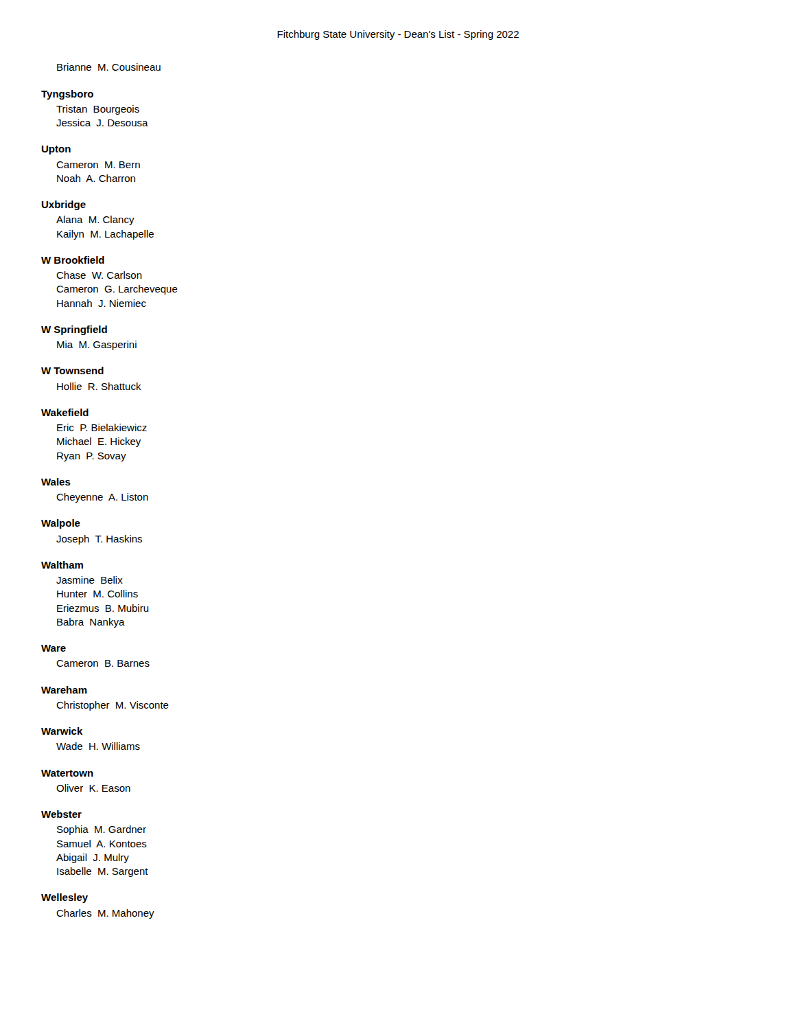Fitchburg State University - Dean's List - Spring 2022
Brianne M. Cousineau
Tyngsboro
Tristan Bourgeois
Jessica J. Desousa
Upton
Cameron M. Bern
Noah A. Charron
Uxbridge
Alana M. Clancy
Kailyn M. Lachapelle
W Brookfield
Chase W. Carlson
Cameron G. Larcheveque
Hannah J. Niemiec
W Springfield
Mia M. Gasperini
W Townsend
Hollie R. Shattuck
Wakefield
Eric P. Bielakiewicz
Michael E. Hickey
Ryan P. Sovay
Wales
Cheyenne A. Liston
Walpole
Joseph T. Haskins
Waltham
Jasmine Belix
Hunter M. Collins
Eriezmus B. Mubiru
Babra Nankya
Ware
Cameron B. Barnes
Wareham
Christopher M. Visconte
Warwick
Wade H. Williams
Watertown
Oliver K. Eason
Webster
Sophia M. Gardner
Samuel A. Kontoes
Abigail J. Mulry
Isabelle M. Sargent
Wellesley
Charles M. Mahoney